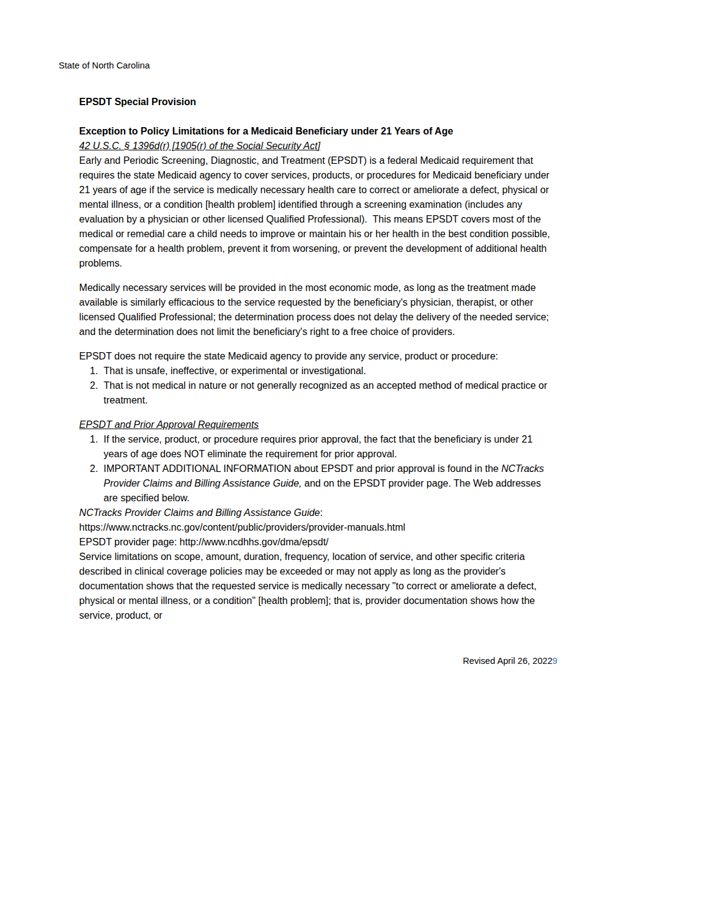State of North Carolina
EPSDT Special Provision
Exception to Policy Limitations for a Medicaid Beneficiary under 21 Years of Age
42 U.S.C. § 1396d(r) [1905(r) of the Social Security Act]
Early and Periodic Screening, Diagnostic, and Treatment (EPSDT) is a federal Medicaid requirement that requires the state Medicaid agency to cover services, products, or procedures for Medicaid beneficiary under 21 years of age if the service is medically necessary health care to correct or ameliorate a defect, physical or mental illness, or a condition [health problem] identified through a screening examination (includes any evaluation by a physician or other licensed Qualified Professional). This means EPSDT covers most of the medical or remedial care a child needs to improve or maintain his or her health in the best condition possible, compensate for a health problem, prevent it from worsening, or prevent the development of additional health problems.
Medically necessary services will be provided in the most economic mode, as long as the treatment made available is similarly efficacious to the service requested by the beneficiary's physician, therapist, or other licensed Qualified Professional; the determination process does not delay the delivery of the needed service; and the determination does not limit the beneficiary's right to a free choice of providers.
EPSDT does not require the state Medicaid agency to provide any service, product or procedure:
That is unsafe, ineffective, or experimental or investigational.
That is not medical in nature or not generally recognized as an accepted method of medical practice or treatment.
EPSDT and Prior Approval Requirements
If the service, product, or procedure requires prior approval, the fact that the beneficiary is under 21 years of age does NOT eliminate the requirement for prior approval.
IMPORTANT ADDITIONAL INFORMATION about EPSDT and prior approval is found in the NCTracks Provider Claims and Billing Assistance Guide, and on the EPSDT provider page. The Web addresses are specified below.
NCTracks Provider Claims and Billing Assistance Guide:
https://www.nctracks.nc.gov/content/public/providers/provider-manuals.html
EPSDT provider page: http://www.ncdhhs.gov/dma/epsdt/
Service limitations on scope, amount, duration, frequency, location of service, and other specific criteria described in clinical coverage policies may be exceeded or may not apply as long as the provider's documentation shows that the requested service is medically necessary "to correct or ameliorate a defect, physical or mental illness, or a condition" [health problem]; that is, provider documentation shows how the service, product, or
Revised April 26, 20229